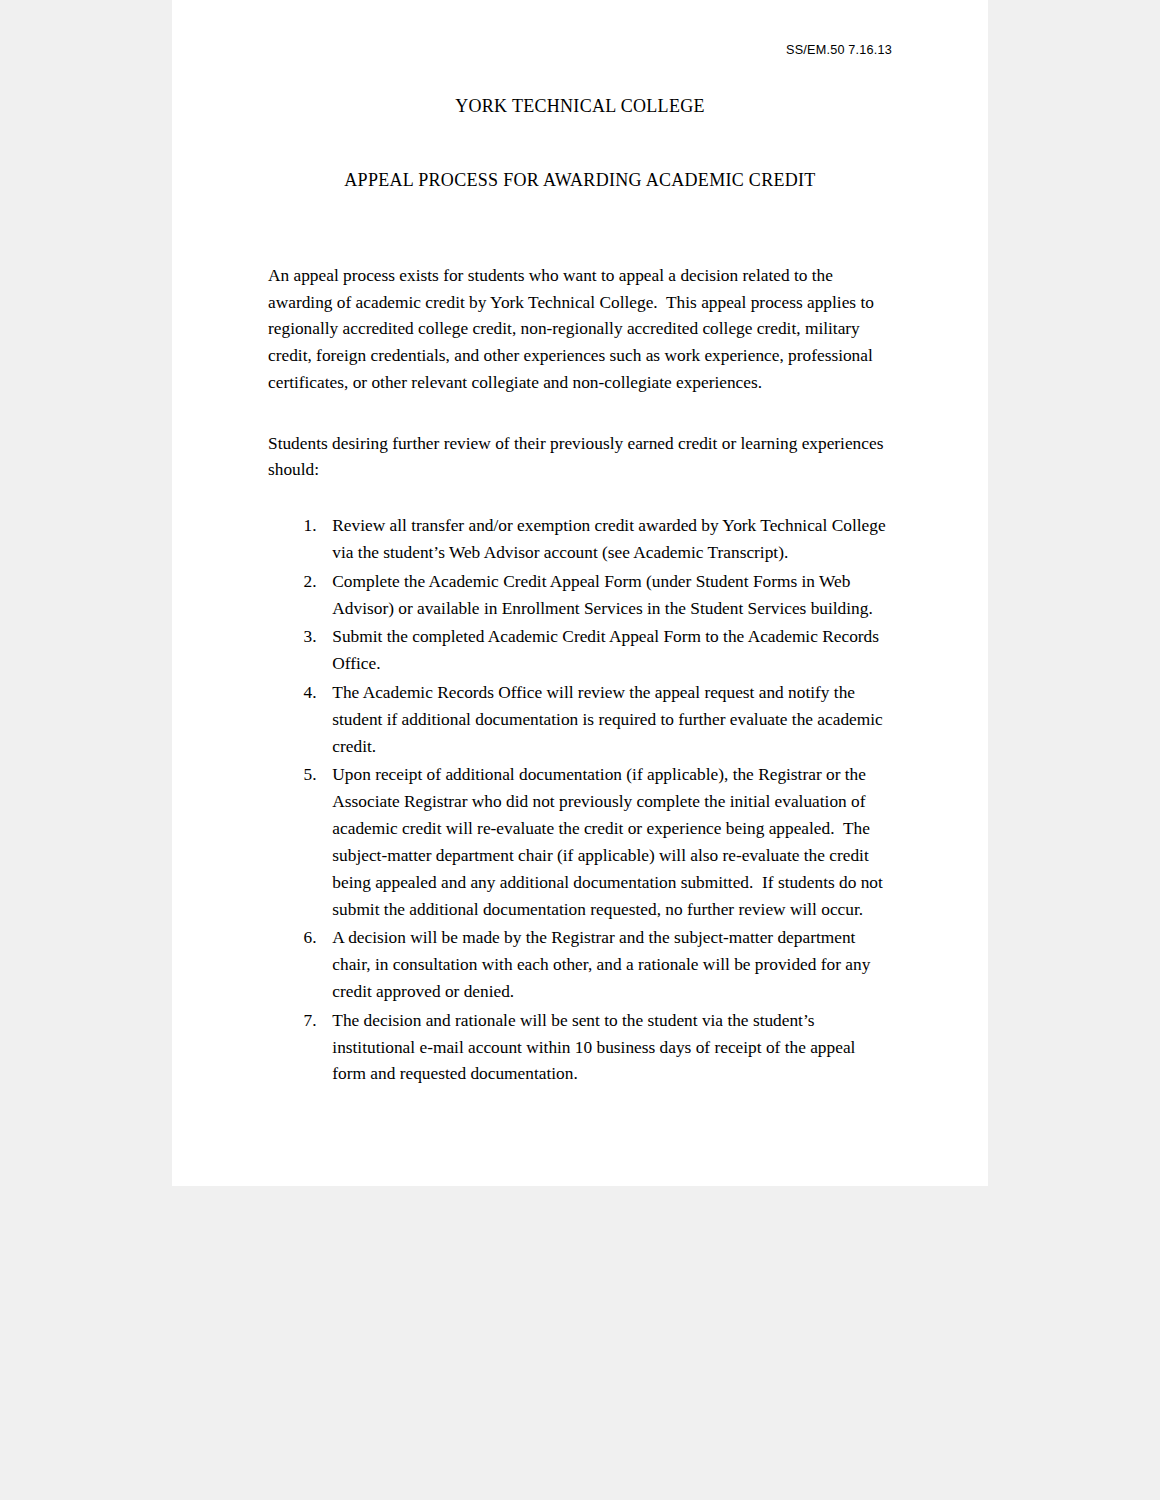SS/EM.50 7.16.13
YORK TECHNICAL COLLEGE
APPEAL PROCESS FOR AWARDING ACADEMIC CREDIT
An appeal process exists for students who want to appeal a decision related to the awarding of academic credit by York Technical College. This appeal process applies to regionally accredited college credit, non-regionally accredited college credit, military credit, foreign credentials, and other experiences such as work experience, professional certificates, or other relevant collegiate and non-collegiate experiences.
Students desiring further review of their previously earned credit or learning experiences should:
Review all transfer and/or exemption credit awarded by York Technical College via the student’s Web Advisor account (see Academic Transcript).
Complete the Academic Credit Appeal Form (under Student Forms in Web Advisor) or available in Enrollment Services in the Student Services building.
Submit the completed Academic Credit Appeal Form to the Academic Records Office.
The Academic Records Office will review the appeal request and notify the student if additional documentation is required to further evaluate the academic credit.
Upon receipt of additional documentation (if applicable), the Registrar or the Associate Registrar who did not previously complete the initial evaluation of academic credit will re-evaluate the credit or experience being appealed. The subject-matter department chair (if applicable) will also re-evaluate the credit being appealed and any additional documentation submitted. If students do not submit the additional documentation requested, no further review will occur.
A decision will be made by the Registrar and the subject-matter department chair, in consultation with each other, and a rationale will be provided for any credit approved or denied.
The decision and rationale will be sent to the student via the student’s institutional e-mail account within 10 business days of receipt of the appeal form and requested documentation.